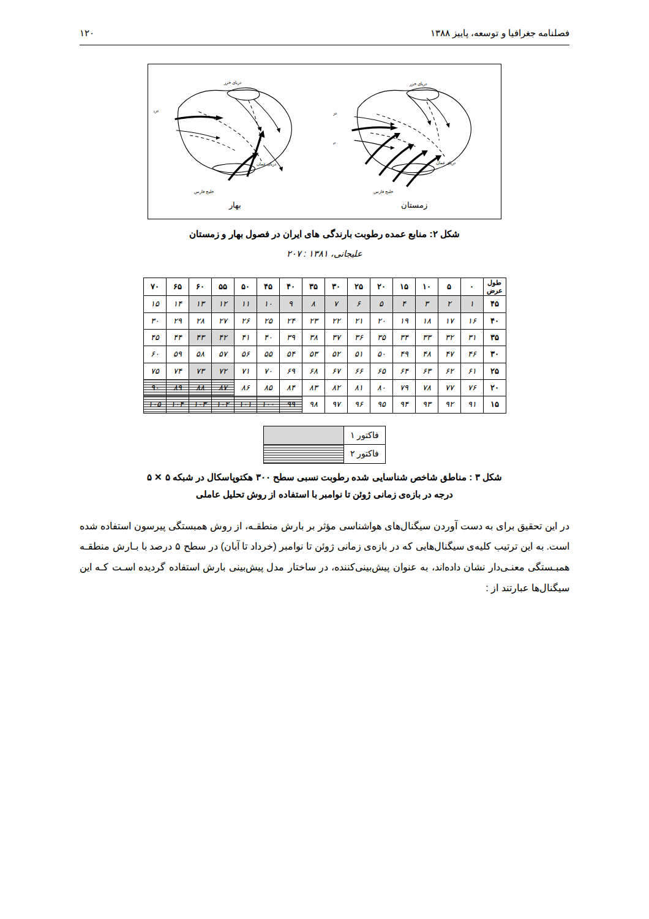فصلنامه جغرافیا و توسعه، پاییز ۱۳۸۸ ۱۲۰
دریای مدیترانه دریای سرخ دریای خزر خلیج فارس دریای عمان دریای مدیترانه دریای خزر خلیج فارس دریای عمان
زمستان
بهار
شکل ۲: منابع عمده رطوبت بارندگی های ایران در فصول بهار و زمستان
علیجانی، ۱۳۸۱ : ۲۰۷
| طول عرض | ۰ | ۵ | ۱۰ | ۱۵ | ۲۰ | ۲۵ | ۳۰ | ۳۵ | ۴۰ | ۴۵ | ۵۰ | ۵۵ | ۶۰ | ۶۵ | ۷۰ |
| --- | --- | --- | --- | --- | --- | --- | --- | --- | --- | --- | --- | --- | --- | --- | --- |
| ۴۵ | ۱ | ۲ | ۳ | ۴ | ۵ | ۶ | ۷ | ۸ | ۹ | ۱۰ | ۱۱ | ۱۲ | ۱۳ | ۱۴ | ۱۵ |
| ۴۰ | ۱۶ | ۱۷ | ۱۸ | ۱۹ | ۲۰ | ۲۱ | ۲۲ | ۲۳ | ۲۴ | ۲۵ | ۲۶ | ۲۷ | ۲۸ | ۲۹ | ۳۰ |
| ۳۵ | ۳۱ | ۳۲ | ۳۳ | ۳۴ | ۳۵ | ۳۶ | ۳۷ | ۳۸ | ۳۹ | ۴۰ | ۴۱ | ۴۲ | ۴۳ | ۴۴ | ۴۵ |
| ۳۰ | ۴۶ | ۴۷ | ۴۸ | ۴۹ | ۵۰ | ۵۱ | ۵۲ | ۵۳ | ۵۴ | ۵۵ | ۵۶ | ۵۷ | ۵۸ | ۵۹ | ۶۰ |
| ۲۵ | ۶۱ | ۶۲ | ۶۳ | ۶۴ | ۶۵ | ۶۶ | ۶۷ | ۶۸ | ۶۹ | ۷۰ | ۷۱ | ۷۲ | ۷۳ | ۷۴ | ۷۵ |
| ۲۰ | ۷۶ | ۷۷ | ۷۸ | ۷۹ | ۸۰ | ۸۱ | ۸۲ | ۸۳ | ۸۴ | ۸۵ | ۸۶ | ۸۷ | ۸۸ | ۸۹ | ۹۰ |
| ۱۵ | ۹۱ | ۹۲ | ۹۳ | ۹۴ | ۹۵ | ۹۶ | ۹۷ | ۹۸ | ۹۹ | ۱۰۰ | ۱۰۱ | ۱۰۲ | ۱۰۳ | ۱۰۴ | ۱۰۵ |
| فاکتور ۱ | |
| فاکتور ۲ | |
شکل ۳ : مناطق شاخص شناسایی شده رطوبت نسبی سطح ۳۰۰ هکتوپاسکال در شبکه ۵ ✕ ۵
درجه در بازه‌ی زمانی ژوئن تا نوامبر با استفاده از روش تحلیل عاملی
در این تحقیق برای به دست آوردن سیگنال‌های هواشناسی مؤثر بر بارش منطقـه، از روش همبستگی پیرسون استفاده شده است. به این ترتیب کلیه‌ی سیگنال‌هایی که در بازه‌ی زمانی ژوئن تا نوامبر (خرداد تا آبان) در سطح ۵ درصد با بـارش منطقـه همبـستگی معنـی‌دار نشان داده‌اند، به عنوان پیش‌بینی‌کننده، در ساختار مدل پیش‌بینی بارش استفاده گردیده اسـت کـه این سیگنال‌ها عبارتند از :